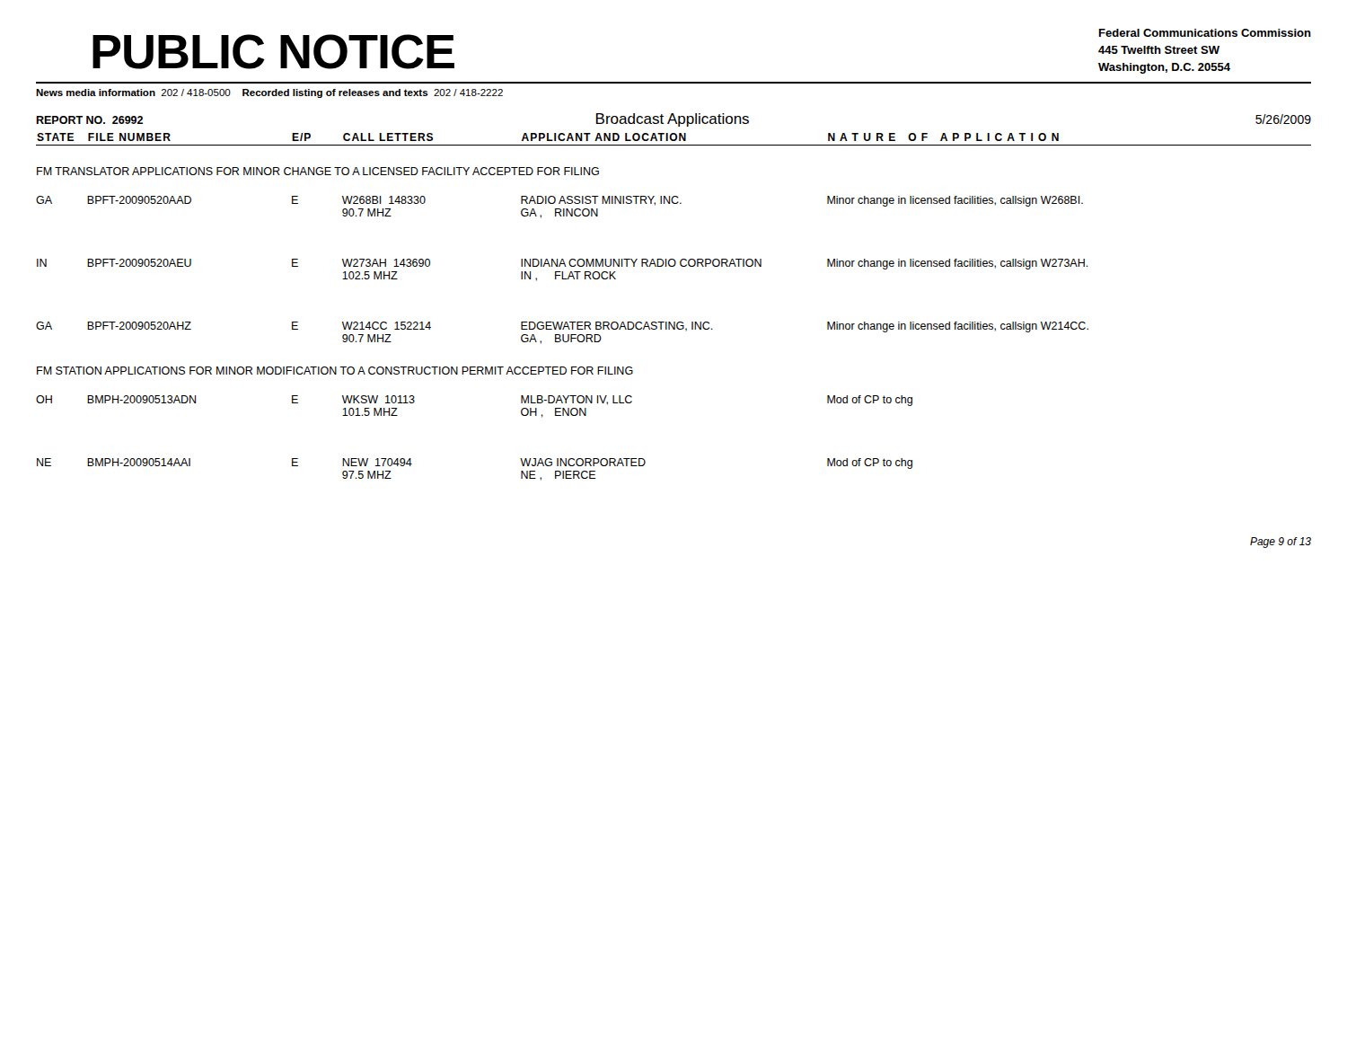PUBLIC NOTICE
Federal Communications Commission
445 Twelfth Street SW
Washington, D.C. 20554
News media information 202 / 418-0500 Recorded listing of releases and texts 202 / 418-2222
REPORT NO. 26992
Broadcast Applications
5/26/2009
| STATE | FILE NUMBER | E/P | CALL LETTERS | APPLICANT AND LOCATION | N A T U R E O F A P P L I C A T I O N |
| --- | --- | --- | --- | --- | --- |
FM TRANSLATOR APPLICATIONS FOR MINOR CHANGE TO A LICENSED FACILITY ACCEPTED FOR FILING
| GA | BPFT-20090520AAD | E | W268BI 148330 90.7 MHZ | RADIO ASSIST MINISTRY, INC. GA , RINCON | Minor change in licensed facilities, callsign W268BI. |
| IN | BPFT-20090520AEU | E | W273AH 143690 102.5 MHZ | INDIANA COMMUNITY RADIO CORPORATION IN , FLAT ROCK | Minor change in licensed facilities, callsign W273AH. |
| GA | BPFT-20090520AHZ | E | W214CC 152214 90.7 MHZ | EDGEWATER BROADCASTING, INC. GA , BUFORD | Minor change in licensed facilities, callsign W214CC. |
FM STATION APPLICATIONS FOR MINOR MODIFICATION TO A CONSTRUCTION PERMIT ACCEPTED FOR FILING
| OH | BMPH-20090513ADN | E | WKSW 10113 101.5 MHZ | MLB-DAYTON IV, LLC OH , ENON | Mod of CP to chg |
| NE | BMPH-20090514AAI | E | NEW 170494 97.5 MHZ | WJAG INCORPORATED NE , PIERCE | Mod of CP to chg |
Page 9 of 13